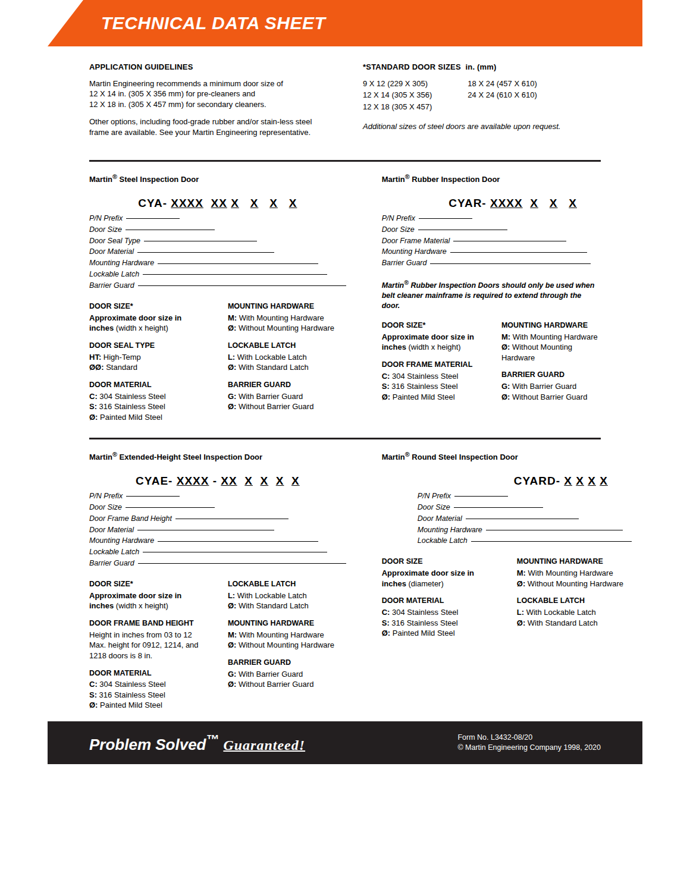TECHNICAL DATA SHEET
APPLICATION GUIDELINES
Martin Engineering recommends a minimum door size of
12 X 14 in. (305 X 356 mm) for pre-cleaners and
12 X 18 in. (305 X 457 mm) for secondary cleaners.
Other options, including food-grade rubber and/or stain-less steel frame are available. See your Martin Engineering representative.
*STANDARD DOOR SIZES in. (mm)
9 X 12 (229 X 305)
12 X 14 (305 X 356)
12 X 18 (305 X 457)
18 X 24 (457 X 610)
24 X 24 (610 X 610)
Additional sizes of steel doors are available upon request.
Martin® Steel Inspection Door
CYA- XXXX XX X X X X
P/N Prefix
Door Size
Door Seal Type
Door Material
Mounting Hardware
Lockable Latch
Barrier Guard
DOOR SIZE*
Approximate door size in inches (width x height)
DOOR SEAL TYPE
HT: High-Temp
ØØ: Standard
DOOR MATERIAL
C: 304 Stainless Steel
S: 316 Stainless Steel
Ø: Painted Mild Steel
MOUNTING HARDWARE
M: With Mounting Hardware
Ø: Without Mounting Hardware
LOCKABLE LATCH
L: With Lockable Latch
Ø: With Standard Latch
BARRIER GUARD
G: With Barrier Guard
Ø: Without Barrier Guard
Martin® Rubber Inspection Door
CYAR- XXXX X X X
P/N Prefix
Door Size
Door Frame Material
Mounting Hardware
Barrier Guard
Martin® Rubber Inspection Doors should only be used when belt cleaner mainframe is required to extend through the door.
DOOR SIZE*
Approximate door size in inches (width x height)
DOOR FRAME MATERIAL
C: 304 Stainless Steel
S: 316 Stainless Steel
Ø: Painted Mild Steel
MOUNTING HARDWARE
M: With Mounting Hardware
Ø: Without Mounting Hardware
BARRIER GUARD
G: With Barrier Guard
Ø: Without Barrier Guard
Martin® Extended-Height Steel Inspection Door
CYAE- XXXX - XX X X X X
P/N Prefix
Door Size
Door Frame Band Height
Door Material
Mounting Hardware
Lockable Latch
Barrier Guard
DOOR SIZE*
Approximate door size in inches (width x height)
DOOR FRAME BAND HEIGHT
Height in inches from 03 to 12
Max. height for 0912, 1214, and 1218 doors is 8 in.
DOOR MATERIAL
C: 304 Stainless Steel
S: 316 Stainless Steel
Ø: Painted Mild Steel
LOCKABLE LATCH
L: With Lockable Latch
Ø: With Standard Latch
MOUNTING HARDWARE
M: With Mounting Hardware
Ø: Without Mounting Hardware
BARRIER GUARD
G: With Barrier Guard
Ø: Without Barrier Guard
Martin® Round Steel Inspection Door
CYARD- X X X X
P/N Prefix
Door Size
Door Material
Mounting Hardware
Lockable Latch
DOOR SIZE
Approximate door size in inches (diameter)
DOOR MATERIAL
C: 304 Stainless Steel
S: 316 Stainless Steel
Ø: Painted Mild Steel
MOUNTING HARDWARE
M: With Mounting Hardware
Ø: Without Mounting Hardware
LOCKABLE LATCH
L: With Lockable Latch
Ø: With Standard Latch
Problem Solved™ Guaranteed!
Form No. L3432-08/20
© Martin Engineering Company 1998, 2020